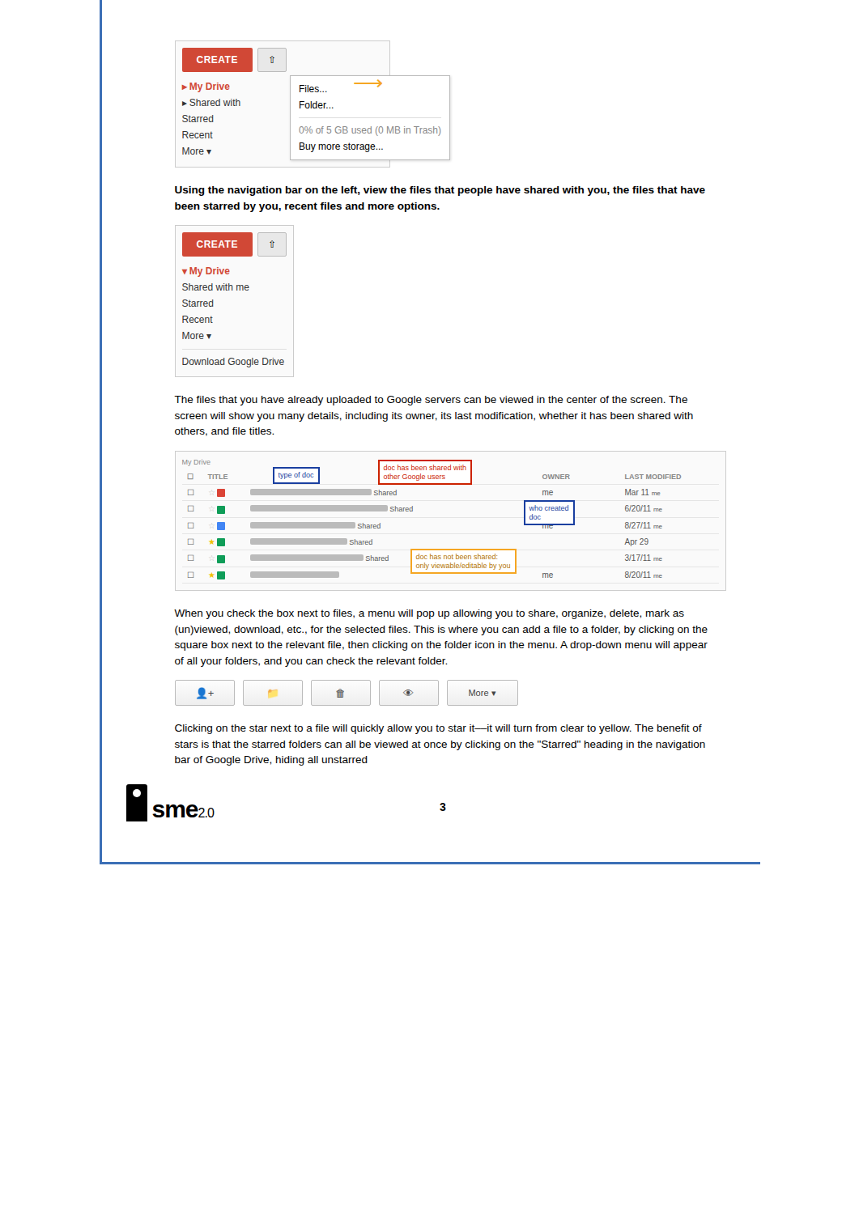CREATE⇧
▸ My Drive
▸ Shared with
Starred
Recent
More ▾
Files...
Folder...
0% of 5 GB used (0 MB in Trash)
Buy more storage...
⟶
Using the navigation bar on the left, view the files that people have shared with you, the files that have been starred by you, recent files and more options.
CREATE⇧
▾ My Drive
Shared with me
Starred
Recent
More ▾
Download Google Drive
The files that you have already uploaded to Google servers can be viewed in the center of the screen. The screen will show you many details, including its owner, its last modification, whether it has been shared with others, and file titles.
My Drive
| ☐ | TITLE | | OWNER | LAST MODIFIED |
| --- | --- | --- | --- | --- |
| ☐ | ☆ | Shared | me | Mar 11 me |
| ☐ | ☆ | Shared | me | 6/20/11 me |
| ☐ | ☆ | Shared | me | 8/27/11 me |
| ☐ | ★ | Shared | | Apr 29 |
| ☐ | ☆ | Shared | | 3/17/11 me |
| ☐ | ★ | | me | 8/20/11 me |
type of doc
doc has been shared with
other Google users
who created
doc
doc has not been shared:
only viewable/editable by you
When you check the box next to files, a menu will pop up allowing you to share, organize, delete, mark as (un)viewed, download, etc., for the selected files. This is where you can add a file to a folder, by clicking on the square box next to the relevant file, then clicking on the folder icon in the menu. A drop-down menu will appear of all your folders, and you can check the relevant folder.
👤+
📁
🗑
👁
More ▾
Clicking on the star next to a file will quickly allow you to star it––it will turn from clear to yellow. The benefit of stars is that the starred folders can all be viewed at once by clicking on the "Starred" heading in the navigation bar of Google Drive, hiding all unstarred
sme2.0
3